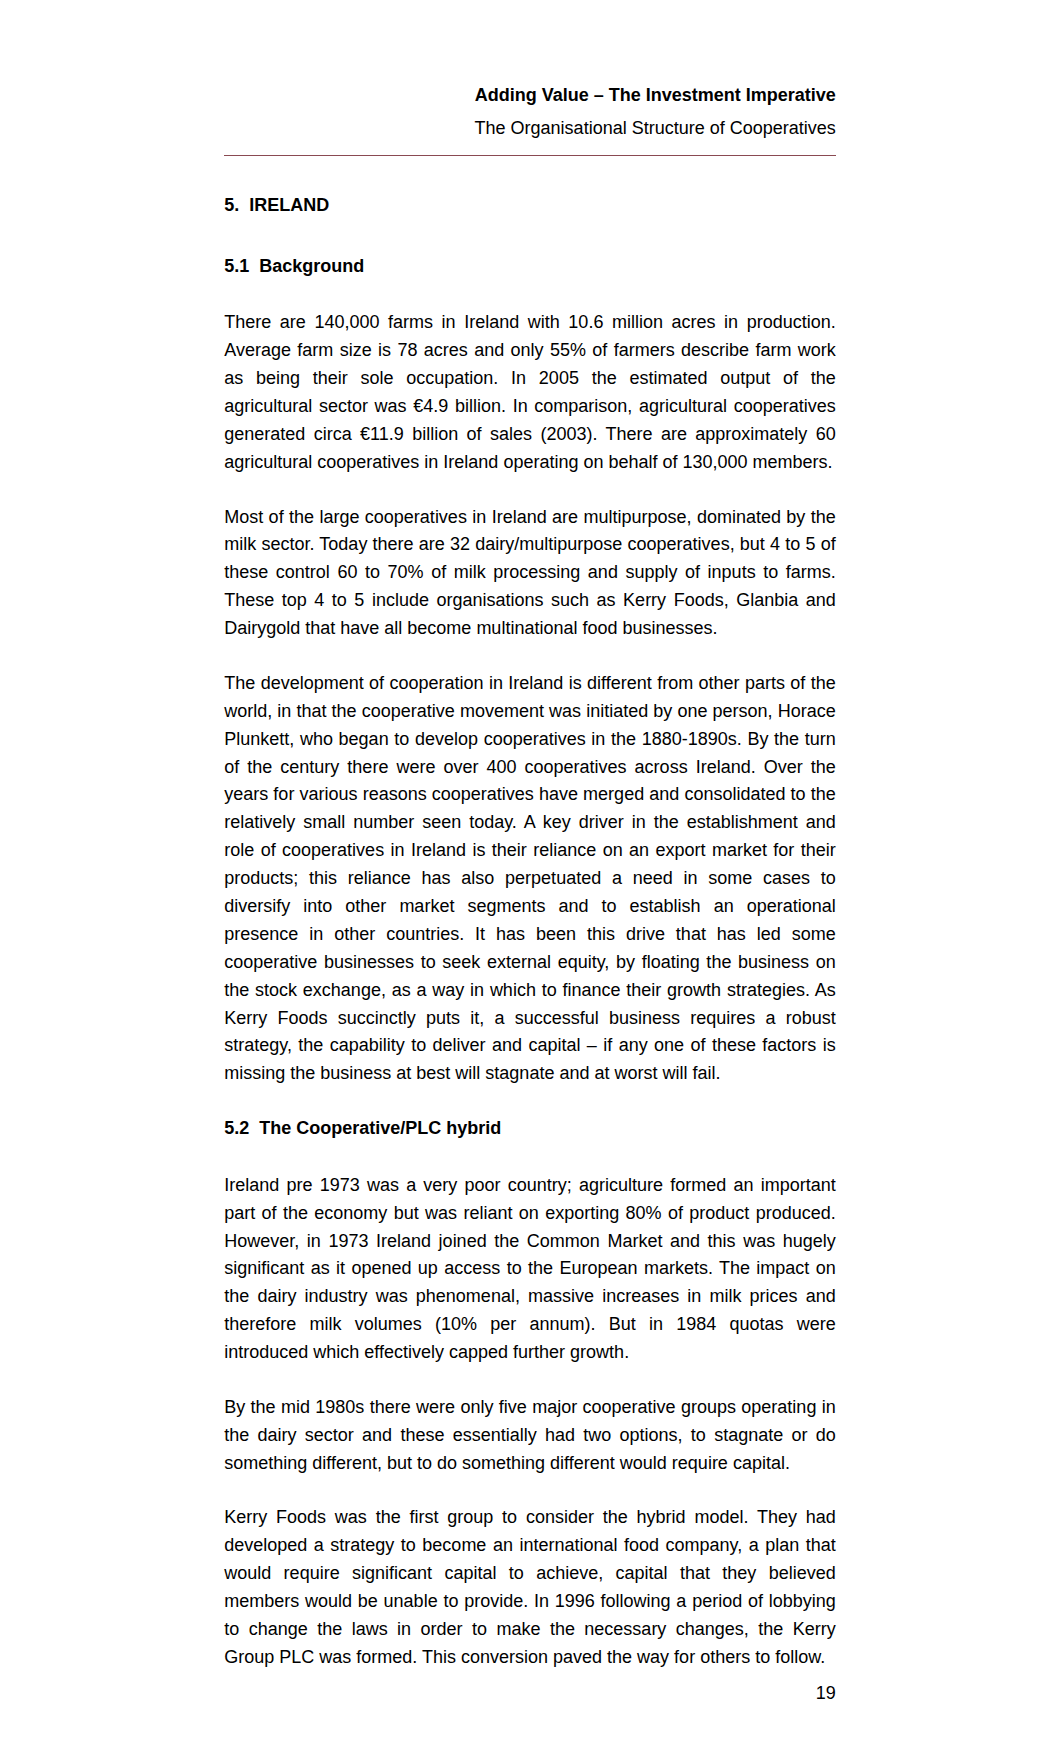Adding Value – The Investment Imperative
The Organisational Structure of Cooperatives
5. IRELAND
5.1 Background
There are 140,000 farms in Ireland with 10.6 million acres in production. Average farm size is 78 acres and only 55% of farmers describe farm work as being their sole occupation. In 2005 the estimated output of the agricultural sector was €4.9 billion. In comparison, agricultural cooperatives generated circa €11.9 billion of sales (2003). There are approximately 60 agricultural cooperatives in Ireland operating on behalf of 130,000 members.
Most of the large cooperatives in Ireland are multipurpose, dominated by the milk sector. Today there are 32 dairy/multipurpose cooperatives, but 4 to 5 of these control 60 to 70% of milk processing and supply of inputs to farms. These top 4 to 5 include organisations such as Kerry Foods, Glanbia and Dairygold that have all become multinational food businesses.
The development of cooperation in Ireland is different from other parts of the world, in that the cooperative movement was initiated by one person, Horace Plunkett, who began to develop cooperatives in the 1880-1890s. By the turn of the century there were over 400 cooperatives across Ireland. Over the years for various reasons cooperatives have merged and consolidated to the relatively small number seen today. A key driver in the establishment and role of cooperatives in Ireland is their reliance on an export market for their products; this reliance has also perpetuated a need in some cases to diversify into other market segments and to establish an operational presence in other countries. It has been this drive that has led some cooperative businesses to seek external equity, by floating the business on the stock exchange, as a way in which to finance their growth strategies. As Kerry Foods succinctly puts it, a successful business requires a robust strategy, the capability to deliver and capital – if any one of these factors is missing the business at best will stagnate and at worst will fail.
5.2 The Cooperative/PLC hybrid
Ireland pre 1973 was a very poor country; agriculture formed an important part of the economy but was reliant on exporting 80% of product produced. However, in 1973 Ireland joined the Common Market and this was hugely significant as it opened up access to the European markets. The impact on the dairy industry was phenomenal, massive increases in milk prices and therefore milk volumes (10% per annum). But in 1984 quotas were introduced which effectively capped further growth.
By the mid 1980s there were only five major cooperative groups operating in the dairy sector and these essentially had two options, to stagnate or do something different, but to do something different would require capital.
Kerry Foods was the first group to consider the hybrid model. They had developed a strategy to become an international food company, a plan that would require significant capital to achieve, capital that they believed members would be unable to provide. In 1996 following a period of lobbying to change the laws in order to make the necessary changes, the Kerry Group PLC was formed. This conversion paved the way for others to follow.
19